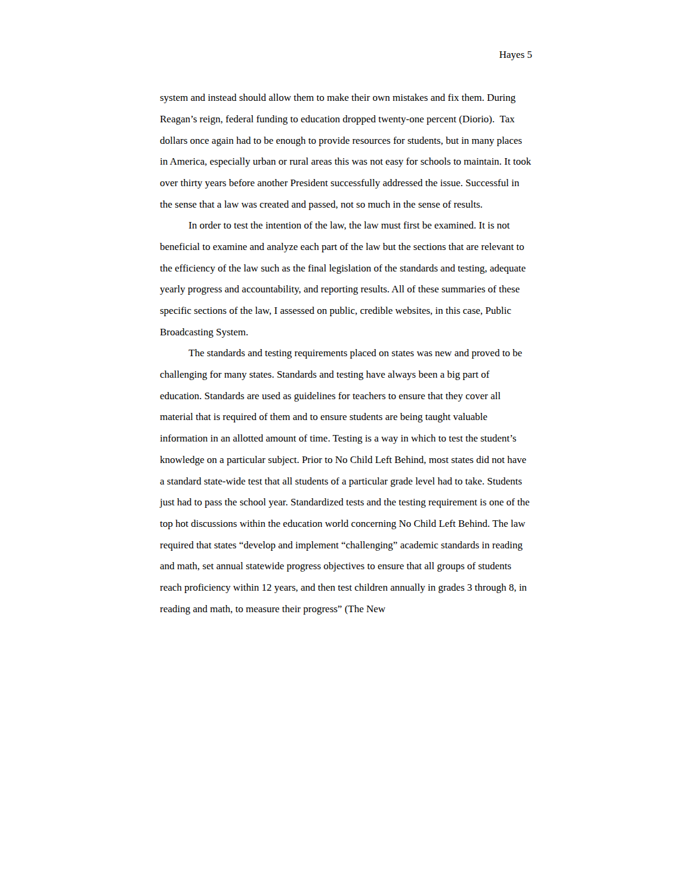Hayes 5
system and instead should allow them to make their own mistakes and fix them. During Reagan’s reign, federal funding to education dropped twenty-one percent (Diorio). Tax dollars once again had to be enough to provide resources for students, but in many places in America, especially urban or rural areas this was not easy for schools to maintain. It took over thirty years before another President successfully addressed the issue. Successful in the sense that a law was created and passed, not so much in the sense of results.
In order to test the intention of the law, the law must first be examined. It is not beneficial to examine and analyze each part of the law but the sections that are relevant to the efficiency of the law such as the final legislation of the standards and testing, adequate yearly progress and accountability, and reporting results. All of these summaries of these specific sections of the law, I assessed on public, credible websites, in this case, Public Broadcasting System.
The standards and testing requirements placed on states was new and proved to be challenging for many states. Standards and testing have always been a big part of education. Standards are used as guidelines for teachers to ensure that they cover all material that is required of them and to ensure students are being taught valuable information in an allotted amount of time. Testing is a way in which to test the student’s knowledge on a particular subject. Prior to No Child Left Behind, most states did not have a standard state-wide test that all students of a particular grade level had to take. Students just had to pass the school year. Standardized tests and the testing requirement is one of the top hot discussions within the education world concerning No Child Left Behind. The law required that states “develop and implement “challenging” academic standards in reading and math, set annual statewide progress objectives to ensure that all groups of students reach proficiency within 12 years, and then test children annually in grades 3 through 8, in reading and math, to measure their progress” (The New